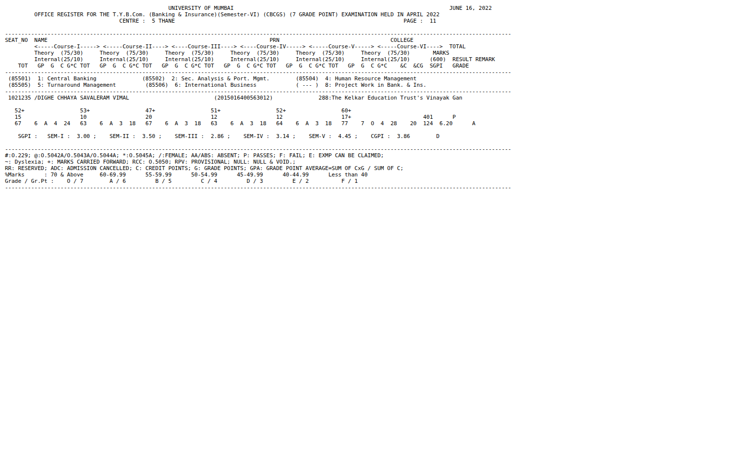UNIVERSITY OF MUMBAI                                                                  JUNE 16, 2022
         OFFICE REGISTER FOR THE T.Y.B.Com. (Banking & Insurance)(Semester-VI) (CBCGS) (7 GRADE POINT) EXAMINATION HELD IN APRIL 2022
                                   CENTRE :  5 THANE                                                                      PAGE :  11

-----------------------------------------------------------------------------------------------------------------------------------------------------------
SEAT_NO  NAME                                                                    PRN                                  COLLEGE
         <-----Course-I-----> <-----Course-II----> <----Course-III----> <----Course-IV-----> <-----Course-V-----> <-----Course-VI---->  TOTAL
         Theory  (75/30)     Theory  (75/30)     Theory  (75/30)     Theory  (75/30)     Theory  (75/30)     Theory  (75/30)       MARKS
         Internal(25/10)     Internal(25/10)     Internal(25/10)     Internal(25/10)     Internal(25/10)     Internal(25/10)      (600)  RESULT REMARK
    TOT   GP  G  C G*C TOT   GP  G  C G*C TOT   GP  G  C G*C TOT   GP  G  C G*C TOT   GP  G  C G*C TOT   GP  G  C G*C    &C  &CG  SGPI   GRADE
-----------------------------------------------------------------------------------------------------------------------------------------------------------
 (85501)  1: Central Banking              (85502)  2: Sec. Analysis & Port. Mgmt.        (85504)  4: Human Resource Management
 (85505)  5: Turnaround Management         (85506)  6: International Business            ( --- )  8: Project Work in Bank. & Ins.
-----------------------------------------------------------------------------------------------------------------------------------------------------------
 1021235 /DIGHE CHHAYA SAVALERAM VIMAL                          (2015016400563012)              288:The Kelkar Education Trust's Vinayak Gan

   52+                 53+                 47+                 51+                 52+                 60+
   15                  10                  20                  12                  12                  17+                      401      P
   67    6  A  4  24   63    6  A  3  18   67    6  A  3  18   63    6  A  3  18   64    6  A  3  18   77    7  O  4  28    20  124  6.20      A

    SGPI :   SEM-I :  3.00 ;    SEM-II :  3.50 ;    SEM-III :  2.86 ;    SEM-IV :  3.14 ;    SEM-V :  4.45 ;    CGPI :  3.86        D

-----------------------------------------------------------------------------------------------------------------------------------------------------------
#:O.229; @:O.5042A/O.5043A/O.5044A; *:O.5045A; /:FEMALE; AA/ABS: ABSENT; P: PASSES; F: FAIL; E: EXMP CAN BE CLAIMED;
~: Dyslexia; +: MARKS CARRIED FORWARD; RCC: O.5050; RPV: PROVISIONAL; NULL: NULL & VOID.;
RR: RESERVED; ADC: ADMISSION CANCELLED; C: CREDIT POINTS; G: GRADE POINTS; GPA: GRADE POINT AVERAGE=SUM OF CxG / SUM OF C;
%Marks      : 70 & Above     60-69.99      55-59.99      50-54.99      45-49.99      40-44.99      Less than 40
Grade / Gr.Pt :    O / 7        A / 6         B / 5         C / 4         D / 3         E / 2          F / 1
-----------------------------------------------------------------------------------------------------------------------------------------------------------